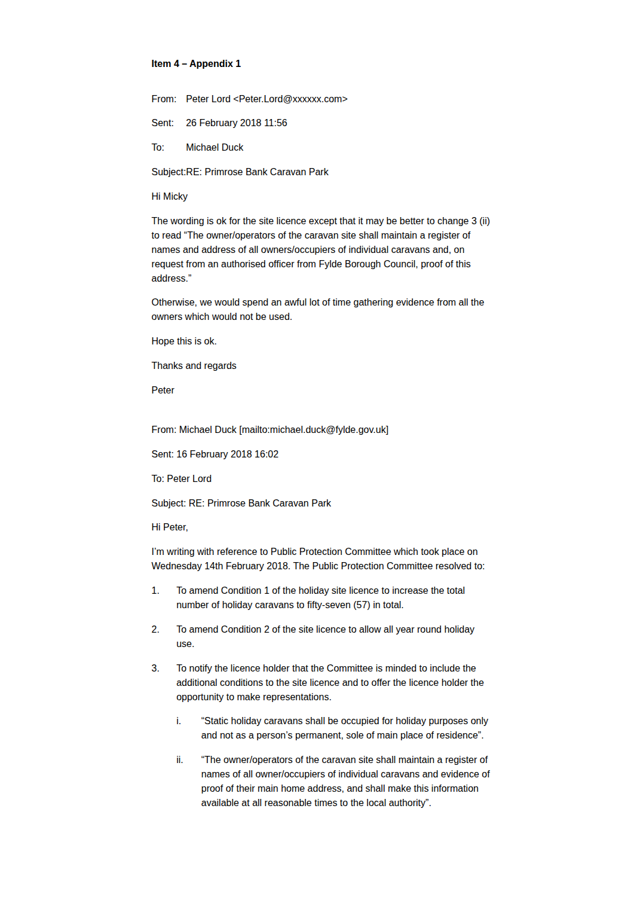Item 4 – Appendix 1
From: Peter Lord <Peter.Lord@xxxxxx.com>
Sent: 26 February 2018 11:56
To: Michael Duck
Subject:RE: Primrose Bank Caravan Park
Hi Micky
The wording is ok for the site licence except that it may be better to change 3 (ii) to read “The owner/operators of the caravan site shall maintain a register of names and address of all owners/occupiers of individual caravans and, on request from an authorised officer from Fylde Borough Council, proof of this address.”
Otherwise, we would spend an awful lot of time gathering evidence from all the owners which would not be used.
Hope this is ok.
Thanks and regards
Peter
From: Michael Duck [mailto:michael.duck@fylde.gov.uk]
Sent: 16 February 2018 16:02
To: Peter Lord
Subject: RE: Primrose Bank Caravan Park
Hi Peter,
I’m writing with reference to Public Protection Committee which took place on Wednesday 14th February 2018. The Public Protection Committee resolved to:
1. To amend Condition 1 of the holiday site licence to increase the total number of holiday caravans to fifty-seven (57) in total.
2. To amend Condition 2 of the site licence to allow all year round holiday use.
3. To notify the licence holder that the Committee is minded to include the additional conditions to the site licence and to offer the licence holder the opportunity to make representations.
i.“Static holiday caravans shall be occupied for holiday purposes only and not as a person’s permanent, sole of main place of residence”.
ii.“The owner/operators of the caravan site shall maintain a register of names of all owner/occupiers of individual caravans and evidence of proof of their main home address, and shall make this information available at all reasonable times to the local authority”.